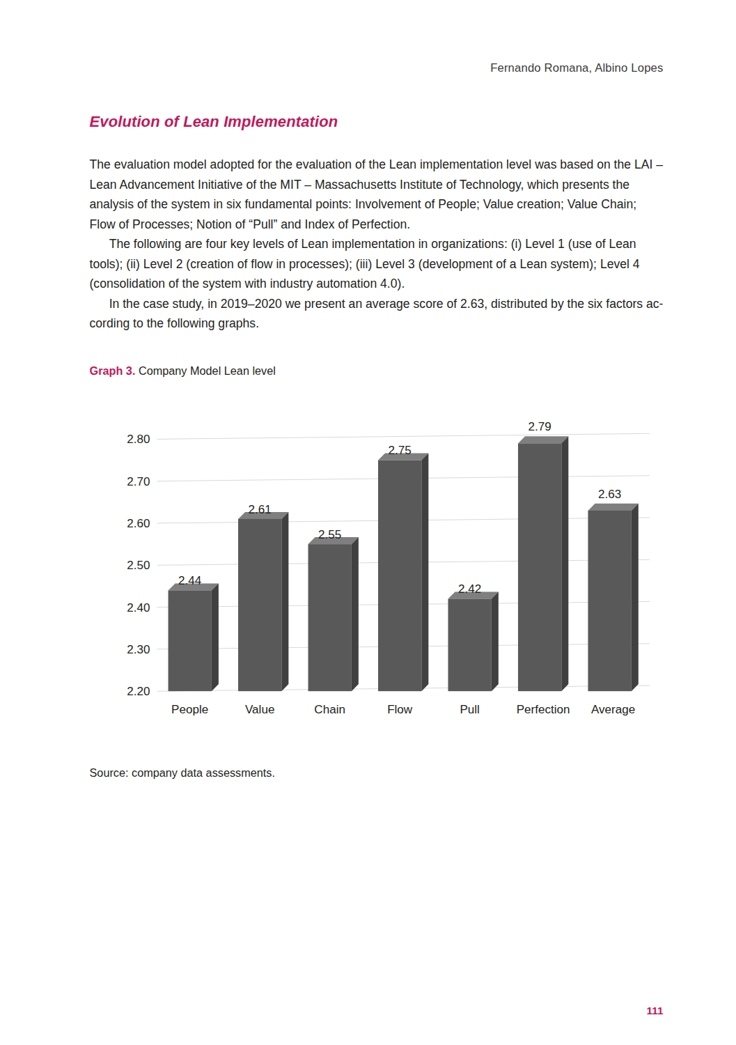Fernando Romana, Albino Lopes
Evolution of Lean Implementation
The evaluation model adopted for the evaluation of the Lean implementation level was based on the LAI – Lean Advancement Initiative of the MIT – Massachusetts Institute of Technology, which presents the analysis of the system in six fundamental points: Involvement of People; Value creation; Value Chain; Flow of Processes; Notion of “Pull” and Index of Perfection.
The following are four key levels of Lean implementation in organizations: (i) Level 1 (use of Lean tools); (ii) Level 2 (creation of flow in processes); (iii) Level 3 (development of a Lean system); Level 4 (consolidation of the system with industry automation 4.0).
In the case study, in 2019–2020 we present an average score of 2.63, distributed by the six factors according to the following graphs.
Graph 3. Company Model Lean level
Plot geometry: y axis: 2.20 at y=430, 2.80 at y=70 => 0.60 units over 360 px => 600 px per unit x: categories centered 2.80 2.70 2.60 2.50 2.40 2.30 2.20 2.44 2.61 2.55 2.75 2.42 2.79 2.63 People Value Chain Flow Pull Perfection Average
Source: company data assessments.
111